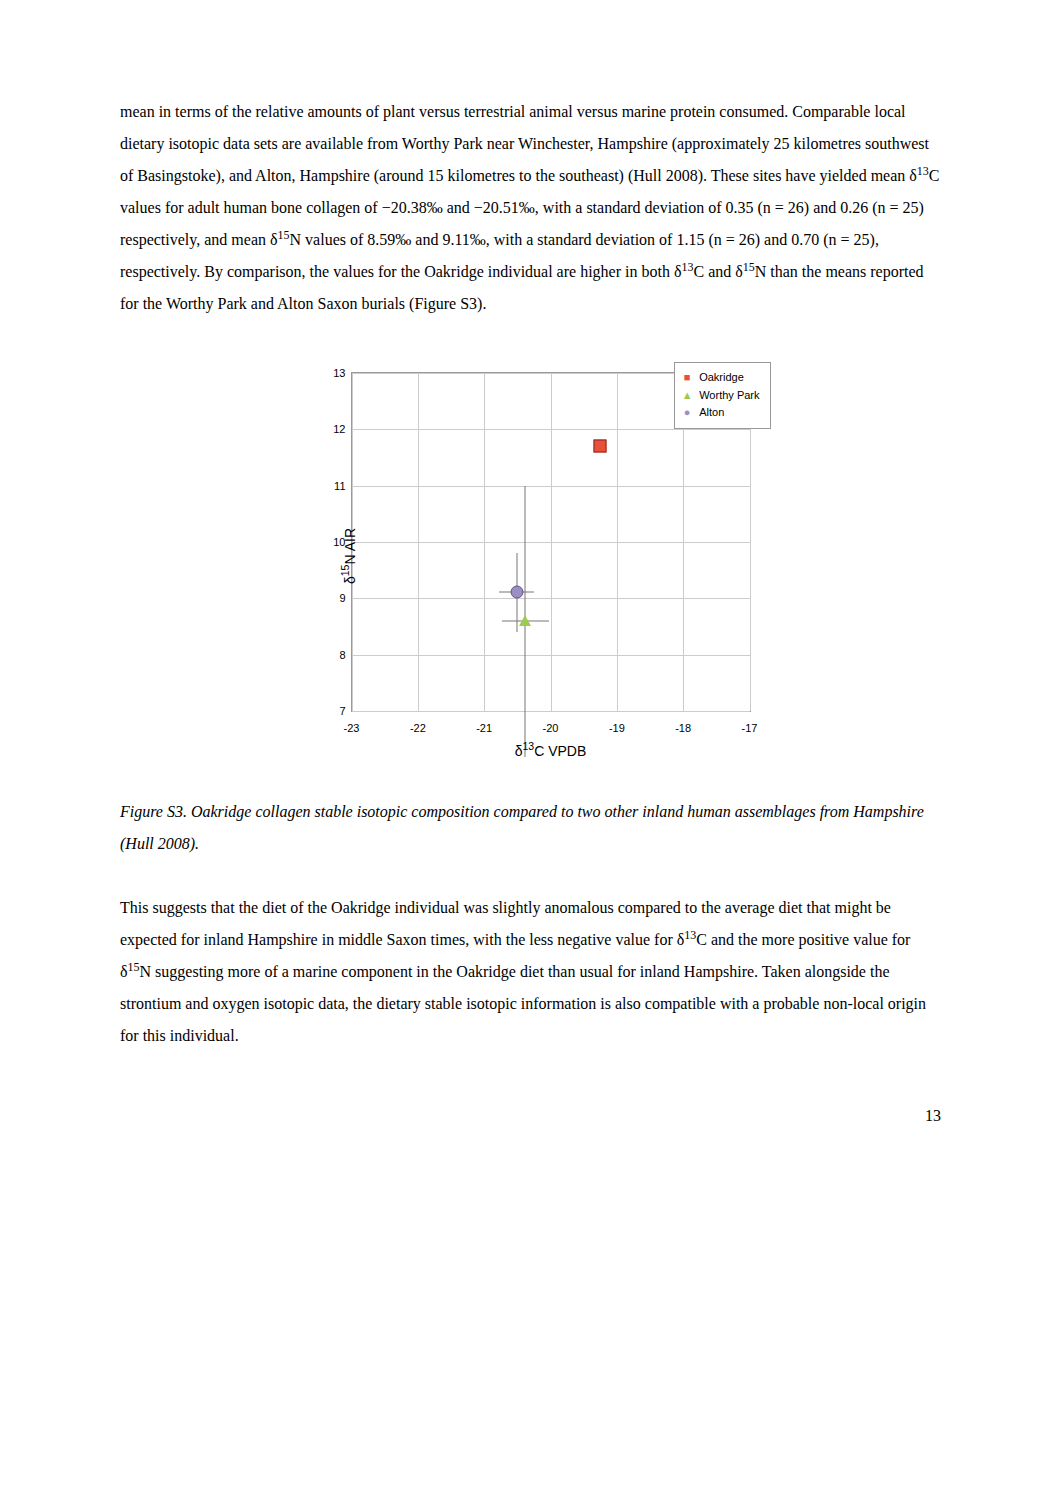mean in terms of the relative amounts of plant versus terrestrial animal versus marine protein consumed. Comparable local dietary isotopic data sets are available from Worthy Park near Winchester, Hampshire (approximately 25 kilometres southwest of Basingstoke), and Alton, Hampshire (around 15 kilometres to the southeast) (Hull 2008). These sites have yielded mean δ13C values for adult human bone collagen of −20.38‰ and −20.51‰, with a standard deviation of 0.35 (n = 26) and 0.26 (n = 25) respectively, and mean δ15N values of 8.59‰ and 9.11‰, with a standard deviation of 1.15 (n = 26) and 0.70 (n = 25), respectively. By comparison, the values for the Oakridge individual are higher in both δ13C and δ15N than the means reported for the Worthy Park and Alton Saxon burials (Figure S3).
13
12
11
10
9
8
7
-23
-22
-21
-20
-19
-18
-17
δ15N AIR
δ13C VPDB
■Oakridge
▲Worthy Park
●Alton
Figure S3. Oakridge collagen stable isotopic composition compared to two other inland human assemblages from Hampshire (Hull 2008).
This suggests that the diet of the Oakridge individual was slightly anomalous compared to the average diet that might be expected for inland Hampshire in middle Saxon times, with the less negative value for δ13C and the more positive value for δ15N suggesting more of a marine component in the Oakridge diet than usual for inland Hampshire. Taken alongside the strontium and oxygen isotopic data, the dietary stable isotopic information is also compatible with a probable non-local origin for this individual.
13